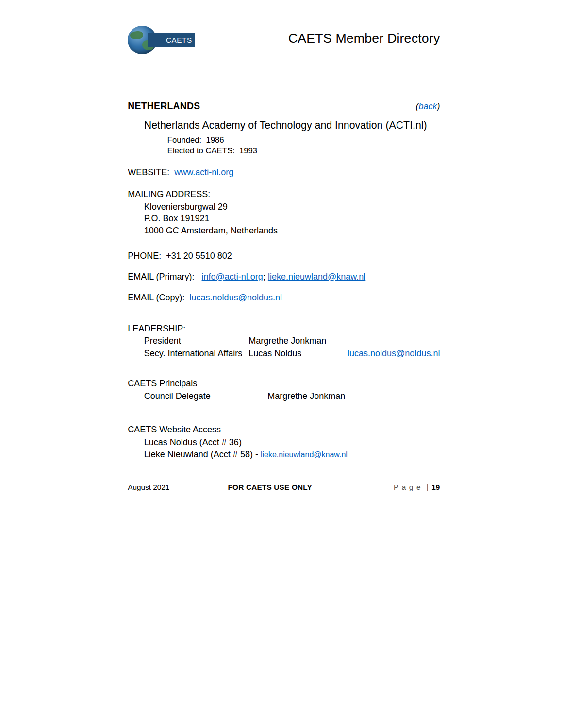CAETS
CAETS Member Directory
NETHERLANDS
(back)
Netherlands Academy of Technology and Innovation (ACTI.nl)
Founded: 1986
Elected to CAETS: 1993
WEBSITE: www.acti-nl.org
MAILING ADDRESS:
Kloveniersburgwal 29
P.O. Box 191921
1000 GC Amsterdam, Netherlands
PHONE: +31 20 5510 802
EMAIL (Primary): info@acti-nl.org; lieke.nieuwland@knaw.nl
EMAIL (Copy): lucas.noldus@noldus.nl
LEADERSHIP:
| President | Margrethe Jonkman | |
| Secy. International Affairs | Lucas Noldus | lucas.noldus@noldus.nl |
CAETS Principals
| Council Delegate | Margrethe Jonkman | |
CAETS Website Access
Lucas Noldus (Acct # 36)
Lieke Nieuwland (Acct # 58) - lieke.nieuwland@knaw.nl
August 2021
FOR CAETS USE ONLY
P a g e | 19